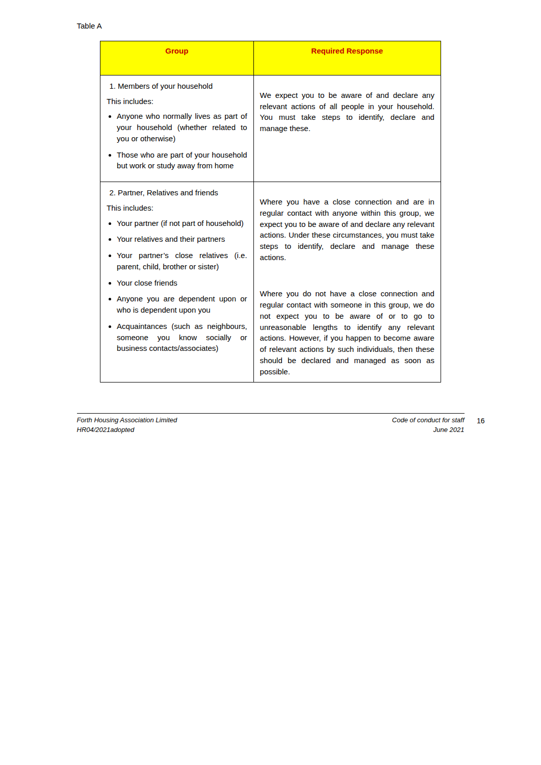Table A
| Group | Required Response |
| --- | --- |
| Members of your household This includes: Anyone who normally lives as part of your household (whether related to you or otherwise) Those who are part of your household but work or study away from home | We expect you to be aware of and declare any relevant actions of all people in your household. You must take steps to identify, declare and manage these. |
| Partner, Relatives and friends This includes: Your partner (if not part of household) Your relatives and their partners Your partner’s close relatives (i.e. parent, child, brother or sister) Your close friends Anyone you are dependent upon or who is dependent upon you Acquaintances (such as neighbours, someone you know socially or business contacts/associates) | Where you have a close connection and are in regular contact with anyone within this group, we expect you to be aware of and declare any relevant actions. Under these circumstances, you must take steps to identify, declare and manage these actions. Where you do not have a close connection and regular contact with someone in this group, we do not expect you to be aware of or to go to unreasonable lengths to identify any relevant actions. However, if you happen to become aware of relevant actions by such individuals, then these should be declared and managed as soon as possible. |
Forth Housing Association Limited
HR04/2021adopted
Code of conduct for staff
June 2021
16